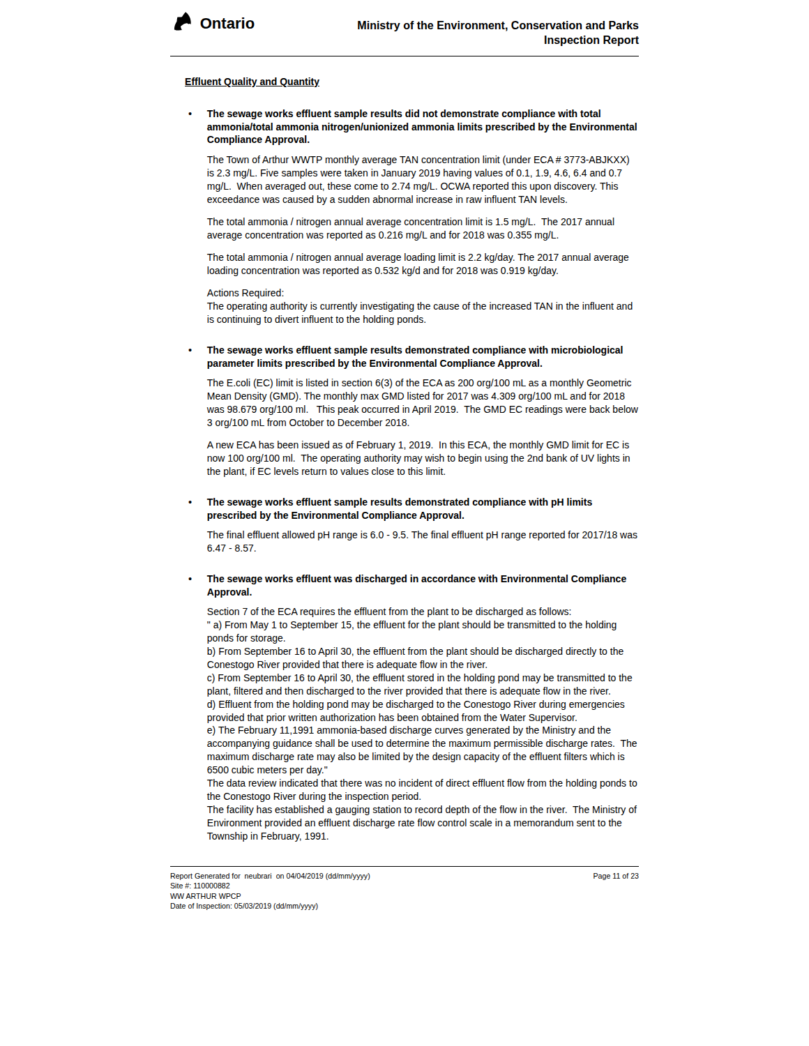Ontario
Ministry of the Environment, Conservation and Parks
Inspection Report
Effluent Quality and Quantity
The sewage works effluent sample results did not demonstrate compliance with total ammonia/total ammonia nitrogen/unionized ammonia limits prescribed by the Environmental Compliance Approval.
The Town of Arthur WWTP monthly average TAN concentration limit (under ECA # 3773-ABJKXX) is 2.3 mg/L. Five samples were taken in January 2019 having values of 0.1, 1.9, 4.6, 6.4 and 0.7 mg/L. When averaged out, these come to 2.74 mg/L. OCWA reported this upon discovery. This exceedance was caused by a sudden abnormal increase in raw influent TAN levels.
The total ammonia / nitrogen annual average concentration limit is 1.5 mg/L. The 2017 annual average concentration was reported as 0.216 mg/L and for 2018 was 0.355 mg/L.
The total ammonia / nitrogen annual average loading limit is 2.2 kg/day. The 2017 annual average loading concentration was reported as 0.532 kg/d and for 2018 was 0.919 kg/day.
Actions Required:
The operating authority is currently investigating the cause of the increased TAN in the influent and is continuing to divert influent to the holding ponds.
The sewage works effluent sample results demonstrated compliance with microbiological parameter limits prescribed by the Environmental Compliance Approval.
The E.coli (EC) limit is listed in section 6(3) of the ECA as 200 org/100 mL as a monthly Geometric Mean Density (GMD). The monthly max GMD listed for 2017 was 4.309 org/100 mL and for 2018 was 98.679 org/100 ml. This peak occurred in April 2019. The GMD EC readings were back below 3 org/100 mL from October to December 2018.
A new ECA has been issued as of February 1, 2019. In this ECA, the monthly GMD limit for EC is now 100 org/100 ml. The operating authority may wish to begin using the 2nd bank of UV lights in the plant, if EC levels return to values close to this limit.
The sewage works effluent sample results demonstrated compliance with pH limits prescribed by the Environmental Compliance Approval.
The final effluent allowed pH range is 6.0 - 9.5. The final effluent pH range reported for 2017/18 was 6.47 - 8.57.
The sewage works effluent was discharged in accordance with Environmental Compliance Approval.
Section 7 of the ECA requires the effluent from the plant to be discharged as follows:
" a) From May 1 to September 15, the effluent for the plant should be transmitted to the holding ponds for storage.
b) From September 16 to April 30, the effluent from the plant should be discharged directly to the Conestogo River provided that there is adequate flow in the river.
c) From September 16 to April 30, the effluent stored in the holding pond may be transmitted to the plant, filtered and then discharged to the river provided that there is adequate flow in the river.
d) Effluent from the holding pond may be discharged to the Conestogo River during emergencies provided that prior written authorization has been obtained from the Water Supervisor.
e) The February 11,1991 ammonia-based discharge curves generated by the Ministry and the accompanying guidance shall be used to determine the maximum permissible discharge rates. The maximum discharge rate may also be limited by the design capacity of the effluent filters which is 6500 cubic meters per day."
The data review indicated that there was no incident of direct effluent flow from the holding ponds to the Conestogo River during the inspection period.
The facility has established a gauging station to record depth of the flow in the river. The Ministry of Environment provided an effluent discharge rate flow control scale in a memorandum sent to the Township in February, 1991.
Report Generated for neubrari on 04/04/2019 (dd/mm/yyyy)
Site #: 110000882
WW ARTHUR WPCP
Date of Inspection: 05/03/2019 (dd/mm/yyyy)
Page 11 of 23